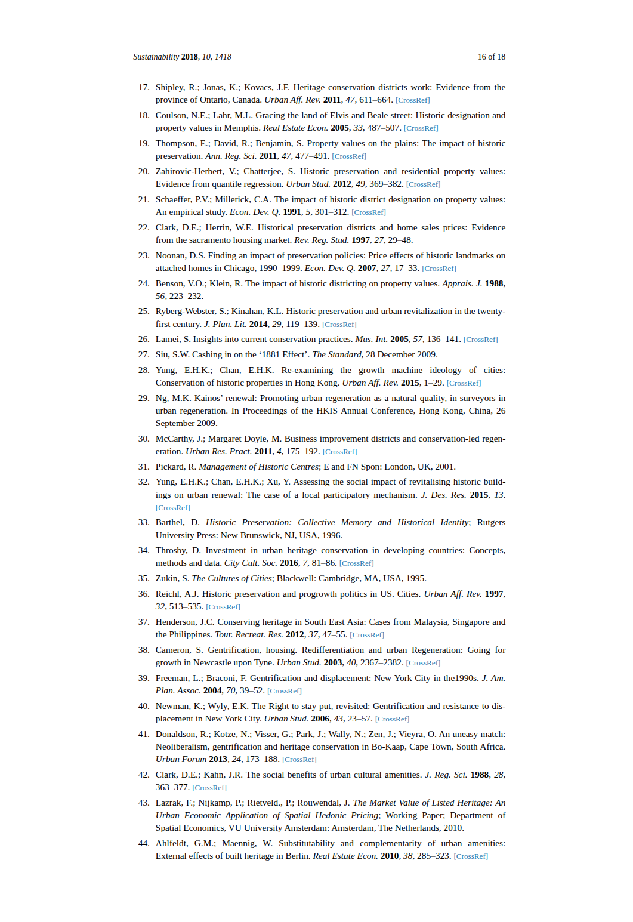Sustainability 2018, 10, 1418
16 of 18
Shipley, R.; Jonas, K.; Kovacs, J.F. Heritage conservation districts work: Evidence from the province of Ontario, Canada. Urban Aff. Rev. 2011, 47, 611–664. CrossRef
Coulson, N.E.; Lahr, M.L. Gracing the land of Elvis and Beale street: Historic designation and property values in Memphis. Real Estate Econ. 2005, 33, 487–507. CrossRef
Thompson, E.; David, R.; Benjamin, S. Property values on the plains: The impact of historic preservation. Ann. Reg. Sci. 2011, 47, 477–491. CrossRef
Zahirovic-Herbert, V.; Chatterjee, S. Historic preservation and residential property values: Evidence from quantile regression. Urban Stud. 2012, 49, 369–382. CrossRef
Schaeffer, P.V.; Millerick, C.A. The impact of historic district designation on property values: An empirical study. Econ. Dev. Q. 1991, 5, 301–312. CrossRef
Clark, D.E.; Herrin, W.E. Historical preservation districts and home sales prices: Evidence from the sacramento housing market. Rev. Reg. Stud. 1997, 27, 29–48.
Noonan, D.S. Finding an impact of preservation policies: Price effects of historic landmarks on attached homes in Chicago, 1990–1999. Econ. Dev. Q. 2007, 27, 17–33. CrossRef
Benson, V.O.; Klein, R. The impact of historic districting on property values. Apprais. J. 1988, 56, 223–232.
Ryberg-Webster, S.; Kinahan, K.L. Historic preservation and urban revitalization in the twenty-first century. J. Plan. Lit. 2014, 29, 119–139. CrossRef
Lamei, S. Insights into current conservation practices. Mus. Int. 2005, 57, 136–141. CrossRef
Siu, S.W. Cashing in on the ‘1881 Effect’. The Standard, 28 December 2009.
Yung, E.H.K.; Chan, E.H.K. Re-examining the growth machine ideology of cities: Conservation of historic properties in Hong Kong. Urban Aff. Rev. 2015, 1–29. CrossRef
Ng, M.K. Kainos’ renewal: Promoting urban regeneration as a natural quality, in surveyors in urban regeneration. In Proceedings of the HKIS Annual Conference, Hong Kong, China, 26 September 2009.
McCarthy, J.; Margaret Doyle, M. Business improvement districts and conservation-led regeneration. Urban Res. Pract. 2011, 4, 175–192. CrossRef
Pickard, R. Management of Historic Centres; E and FN Spon: London, UK, 2001.
Yung, E.H.K.; Chan, E.H.K.; Xu, Y. Assessing the social impact of revitalising historic buildings on urban renewal: The case of a local participatory mechanism. J. Des. Res. 2015, 13. CrossRef
Barthel, D. Historic Preservation: Collective Memory and Historical Identity; Rutgers University Press: New Brunswick, NJ, USA, 1996.
Throsby, D. Investment in urban heritage conservation in developing countries: Concepts, methods and data. City Cult. Soc. 2016, 7, 81–86. CrossRef
Zukin, S. The Cultures of Cities; Blackwell: Cambridge, MA, USA, 1995.
Reichl, A.J. Historic preservation and progrowth politics in US. Cities. Urban Aff. Rev. 1997, 32, 513–535. CrossRef
Henderson, J.C. Conserving heritage in South East Asia: Cases from Malaysia, Singapore and the Philippines. Tour. Recreat. Res. 2012, 37, 47–55. CrossRef
Cameron, S. Gentrification, housing. Redifferentiation and urban Regeneration: Going for growth in Newcastle upon Tyne. Urban Stud. 2003, 40, 2367–2382. CrossRef
Freeman, L.; Braconi, F. Gentrification and displacement: New York City in the1990s. J. Am. Plan. Assoc. 2004, 70, 39–52. CrossRef
Newman, K.; Wyly, E.K. The Right to stay put, revisited: Gentrification and resistance to displacement in New York City. Urban Stud. 2006, 43, 23–57. CrossRef
Donaldson, R.; Kotze, N.; Visser, G.; Park, J.; Wally, N.; Zen, J.; Vieyra, O. An uneasy match: Neoliberalism, gentrification and heritage conservation in Bo-Kaap, Cape Town, South Africa. Urban Forum 2013, 24, 173–188. CrossRef
Clark, D.E.; Kahn, J.R. The social benefits of urban cultural amenities. J. Reg. Sci. 1988, 28, 363–377. CrossRef
Lazrak, F.; Nijkamp, P.; Rietveld., P.; Rouwendal, J. The Market Value of Listed Heritage: An Urban Economic Application of Spatial Hedonic Pricing; Working Paper; Department of Spatial Economics, VU University Amsterdam: Amsterdam, The Netherlands, 2010.
Ahlfeldt, G.M.; Maennig, W. Substitutability and complementarity of urban amenities: External effects of built heritage in Berlin. Real Estate Econ. 2010, 38, 285–323. CrossRef